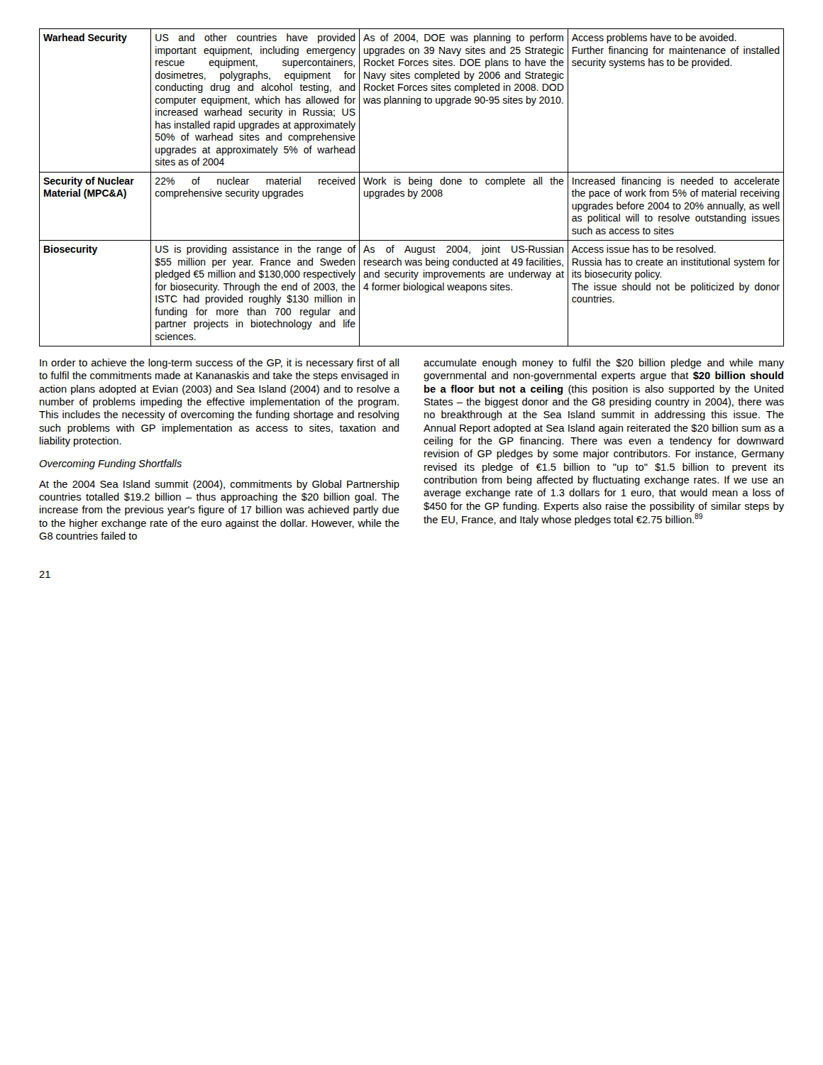| Warhead Security | US and other countries have provided important equipment, including emergency rescue equipment, supercontainers, dosimetres, polygraphs, equipment for conducting drug and alcohol testing, and computer equipment, which has allowed for increased warhead security in Russia; US has installed rapid upgrades at approximately 50% of warhead sites and comprehensive upgrades at approximately 5% of warhead sites as of 2004 | As of 2004, DOE was planning to perform upgrades on 39 Navy sites and 25 Strategic Rocket Forces sites. DOE plans to have the Navy sites completed by 2006 and Strategic Rocket Forces sites completed in 2008. DOD was planning to upgrade 90-95 sites by 2010. | Access problems have to be avoided. Further financing for maintenance of installed security systems has to be provided. |
| Security of Nuclear Material (MPC&A) | 22% of nuclear material received comprehensive security upgrades | Work is being done to complete all the upgrades by 2008 | Increased financing is needed to accelerate the pace of work from 5% of material receiving upgrades before 2004 to 20% annually, as well as political will to resolve outstanding issues such as access to sites |
| Biosecurity | US is providing assistance in the range of $55 million per year. France and Sweden pledged €5 million and $130,000 respectively for biosecurity. Through the end of 2003, the ISTC had provided roughly $130 million in funding for more than 700 regular and partner projects in biotechnology and life sciences. | As of August 2004, joint US-Russian research was being conducted at 49 facilities, and security improvements are underway at 4 former biological weapons sites. | Access issue has to be resolved. Russia has to create an institutional system for its biosecurity policy. The issue should not be politicized by donor countries. |
In order to achieve the long-term success of the GP, it is necessary first of all to fulfil the commitments made at Kananaskis and take the steps envisaged in action plans adopted at Evian (2003) and Sea Island (2004) and to resolve a number of problems impeding the effective implementation of the program. This includes the necessity of overcoming the funding shortage and resolving such problems with GP implementation as access to sites, taxation and liability protection.
Overcoming Funding Shortfalls
At the 2004 Sea Island summit (2004), commitments by Global Partnership countries totalled $19.2 billion – thus approaching the $20 billion goal. The increase from the previous year's figure of 17 billion was achieved partly due to the higher exchange rate of the euro against the dollar. However, while the G8 countries failed to
accumulate enough money to fulfil the $20 billion pledge and while many governmental and non-governmental experts argue that $20 billion should be a floor but not a ceiling (this position is also supported by the United States – the biggest donor and the G8 presiding country in 2004), there was no breakthrough at the Sea Island summit in addressing this issue. The Annual Report adopted at Sea Island again reiterated the $20 billion sum as a ceiling for the GP financing. There was even a tendency for downward revision of GP pledges by some major contributors. For instance, Germany revised its pledge of €1.5 billion to "up to" $1.5 billion to prevent its contribution from being affected by fluctuating exchange rates. If we use an average exchange rate of 1.3 dollars for 1 euro, that would mean a loss of $450 for the GP funding. Experts also raise the possibility of similar steps by the EU, France, and Italy whose pledges total €2.75 billion.89
21